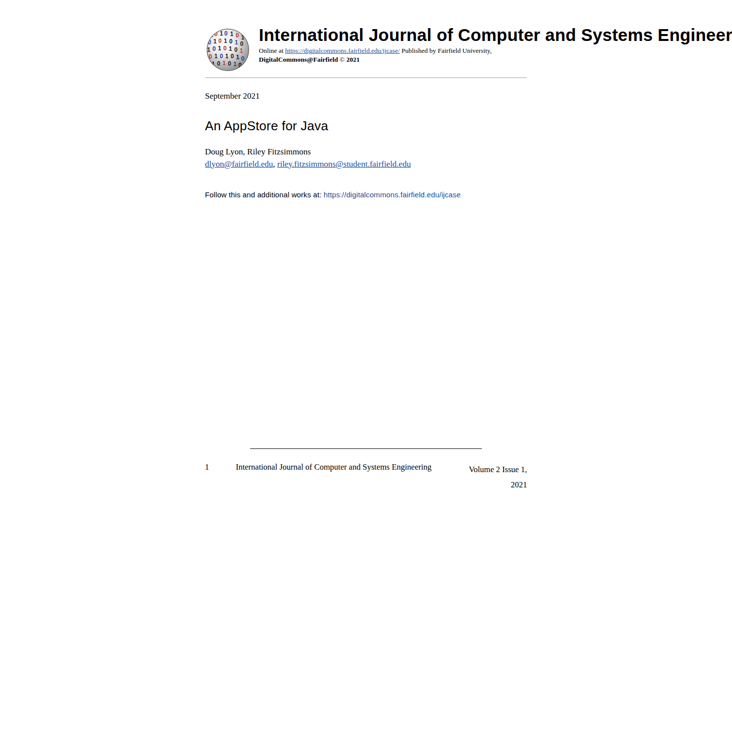1 0 1 0 1 0 1 0 1 0 1 0 1 0 1 0 1 0 1 0 1 0 1 0 1 0 1 0 1 0 1 0 1 0
International Journal of Computer and Systems Engineering
Online at https://digitalcommons.fairfield.edu/ijcase/ Published by Fairfield University, DigitalCommons@Fairfield © 2021
September 2021
An AppStore for Java
Doug Lyon, Riley Fitzsimmons
dlyon@fairfield.edu, riley.fitzsimmons@student.fairfield.edu
Follow this and additional works at: https://digitalcommons.fairfield.edu/ijcase
1
International Journal of Computer and Systems Engineering
Volume 2 Issue 1, 2021